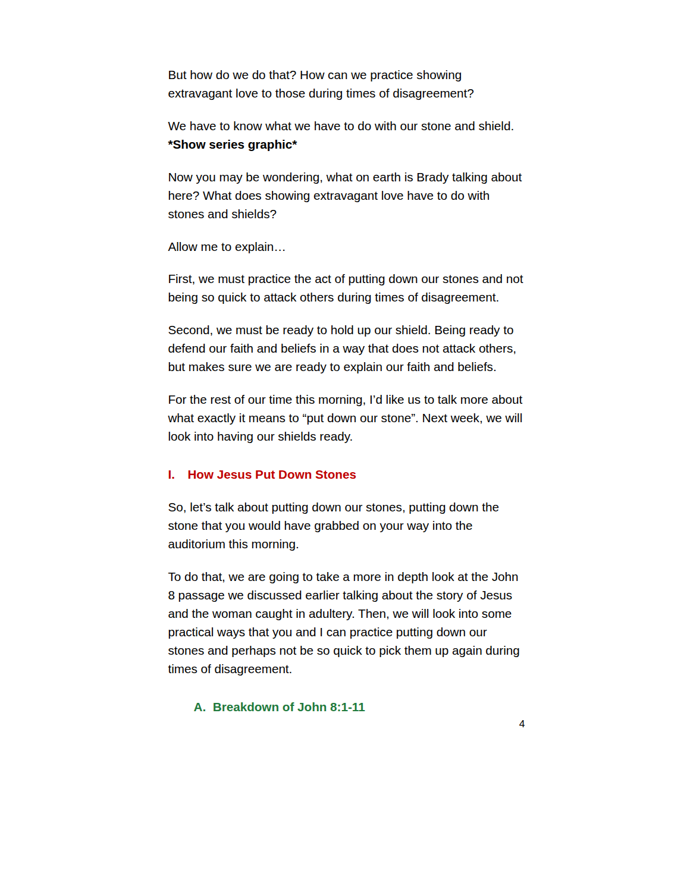But how do we do that? How can we practice showing extravagant love to those during times of disagreement?
We have to know what we have to do with our stone and shield. *Show series graphic*
Now you may be wondering, what on earth is Brady talking about here? What does showing extravagant love have to do with stones and shields?
Allow me to explain…
First, we must practice the act of putting down our stones and not being so quick to attack others during times of disagreement.
Second, we must be ready to hold up our shield. Being ready to defend our faith and beliefs in a way that does not attack others, but makes sure we are ready to explain our faith and beliefs.
For the rest of our time this morning, I’d like us to talk more about what exactly it means to “put down our stone”. Next week, we will look into having our shields ready.
I. How Jesus Put Down Stones
So, let’s talk about putting down our stones, putting down the stone that you would have grabbed on your way into the auditorium this morning.
To do that, we are going to take a more in depth look at the John 8 passage we discussed earlier talking about the story of Jesus and the woman caught in adultery. Then, we will look into some practical ways that you and I can practice putting down our stones and perhaps not be so quick to pick them up again during times of disagreement.
A. Breakdown of John 8:1-11
4